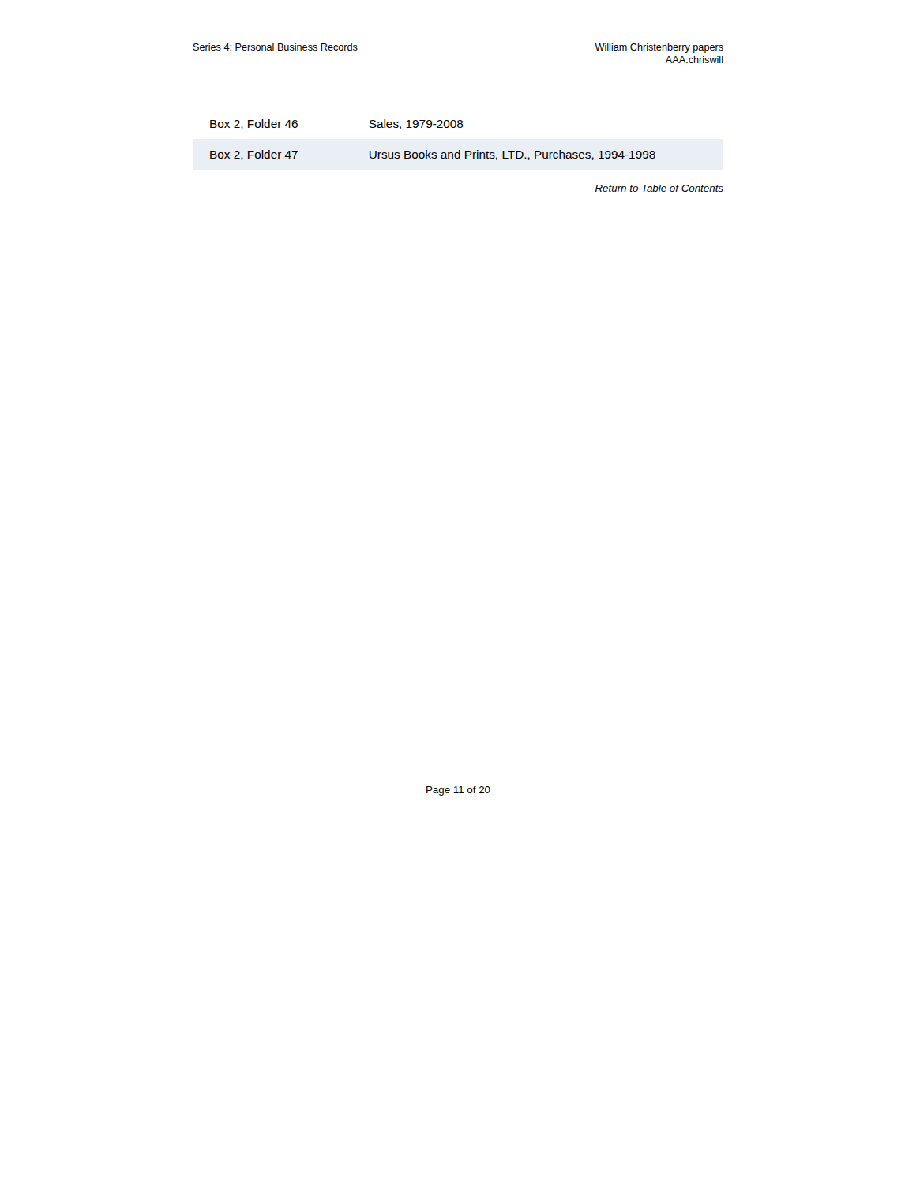Series 4: Personal Business Records
William Christenberry papers
AAA.chriswill
| Box 2, Folder 46 | Sales, 1979-2008 |
| Box 2, Folder 47 | Ursus Books and Prints, LTD., Purchases, 1994-1998 |
Return to Table of Contents
Page 11 of 20